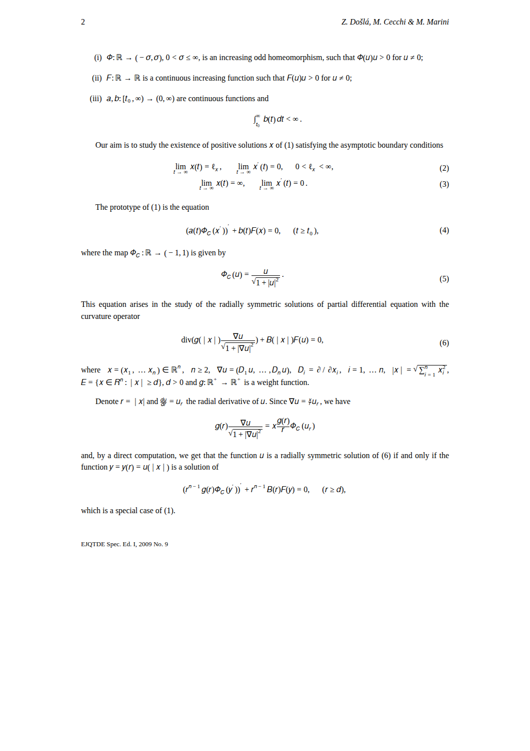2 Z. Došlá, M. Cecchi & M. Marini
(i) Φ:ℝ→(−σ,σ) , 0<σ≤∞ , is an increasing odd homeomorphism, such that Φ(u)u>0 for u≠0 ;
(ii) F:ℝ→ℝ is a continuous increasing function such that F(u)u>0 for u≠0 ;
(iii) a,b:[t0,∞)→(0,∞) are continuous functions and
∫ t0 ∞ b(t) dt <∞.
Our aim is to study the existence of positive solutions x of (1) satisfying the asymptotic boundary conditions
lim t→∞ x(t)=ℓx , lim t→∞ x′(t)=0 , 0<ℓx<∞ ,
(2)
lim t→∞ x(t)=∞ , lim t→∞ x′(t)=0 .
(3)
The prototype of (1) is the equation
( a(t) ΦC (x′) ) ′ + b(t)F(x) =0 , (t≥t0) ,
(4)
where the map ΦC:ℝ→(−1,1) is given by
ΦC(u) = u 1+|u|2 .
(5)
This equation arises in the study of the radially symmetric solutions of partial differential equation with the curvature operator
div ( g(|x|) ∇u 1+|∇u|2 ) + B(|x|)F(u) =0 ,
(6)
where x=(x1,…xn)∈ℝn , n≥2, ∇u=(D1u,…,Dnu) , Di=∂/∂xi , i=1,…n, |x|= ∑i=1nxi2 , E={x∈Rn:|x|≥d} , d>0 and g:ℝ+→ℝ+ is a weight function.
Denote r=|x| and dudr=ur the radial derivative of u. Since ∇u=xrur, we have
g(r) ∇u 1+|∇u|2 = x g(r) r ΦC(ur)
and, by a direct computation, we get that the function u is a radially symmetric solution of (6) if and only if the function y=y(r)=u(|x|) is a solution of
( rn−1 g(r) ΦC(y′) ) ′ + rn−1 B(r)F(y) =0 , (r≥d) ,
which is a special case of (1).
EJQTDE Spec. Ed. I, 2009 No. 9